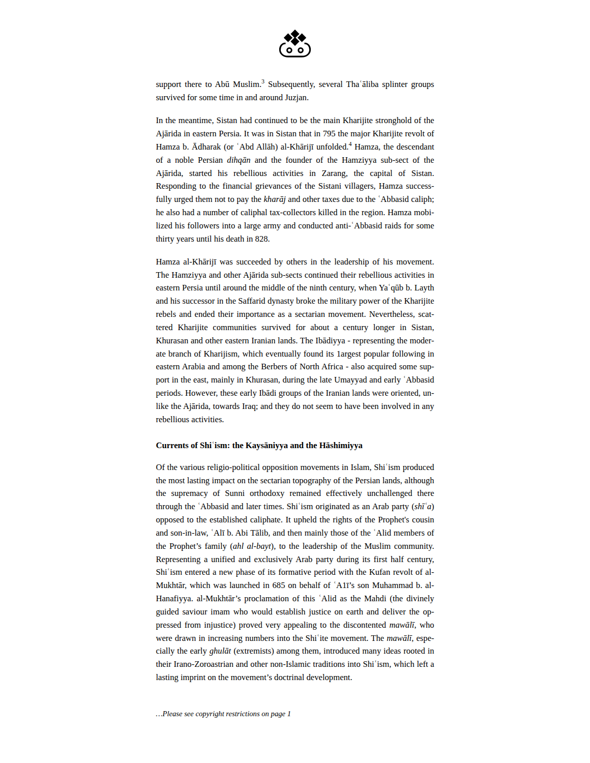support there to Abū Muslim.3 Subsequently, several Thaʿāliba splinter groups survived for some time in and around Juzjan.
In the meantime, Sistan had continued to be the main Kharijite stronghold of the Ajārida in eastern Persia. It was in Sistan that in 795 the major Kharijite revolt of Hamza b. Ādharak (or ʿAbd Allāh) al-Khārijī unfolded.4 Hamza, the descendant of a noble Persian dihqān and the founder of the Hamziyya sub-sect of the Ajārida, started his rebellious activities in Zarang, the capital of Sistan. Responding to the financial grievances of the Sistani villagers, Hamza successfully urged them not to pay the kharāj and other taxes due to the ʿAbbasid caliph; he also had a number of caliphal tax-collectors killed in the region. Hamza mobilized his followers into a large army and conducted anti-ʿAbbasid raids for some thirty years until his death in 828.
Hamza al-Khārijī was succeeded by others in the leadership of his movement. The Hamziyya and other Ajārida sub-sects continued their rebellious activities in eastern Persia until around the middle of the ninth century, when Yaʿqūb b. Layth and his successor in the Saffarid dynasty broke the military power of the Kharijite rebels and ended their importance as a sectarian movement. Nevertheless, scattered Kharijite communities survived for about a century longer in Sistan, Khurasan and other eastern Iranian lands. The Ibādiyya - representing the moderate branch of Kharijism, which eventually found its 1argest popular following in eastern Arabia and among the Berbers of North Africa - also acquired some support in the east, mainly in Khurasan, during the late Umayyad and early ʿAbbasid periods. However, these early Ibādi groups of the Iranian lands were oriented, unlike the Ajārida, towards Iraq; and they do not seem to have been involved in any rebellious activities.
Currents of Shiʿism: the Kaysāniyya and the Hāshimiyya
Of the various religio-political opposition movements in Islam, Shiʿism produced the most lasting impact on the sectarian topography of the Persian lands, although the supremacy of Sunni orthodoxy remained effectively unchallenged there through the ʿAbbasid and later times. Shiʿism originated as an Arab party (shīʿa) opposed to the established caliphate. It upheld the rights of the Prophet's cousin and son-in-law, ʿAlī b. Abi Tālib, and then mainly those of the ʿAlid members of the Prophet’s family (ahl al-bayt), to the leadership of the Muslim community. Representing a unified and exclusively Arab party during its first half century, Shiʿism entered a new phase of its formative period with the Kufan revolt of al-Mukhtār, which was launched in 685 on behalf of ʿA1ī’s son Muhammad b. al-Hanafiyya. al-Mukhtār’s proclamation of this ʿAlid as the Mahdi (the divinely guided saviour imam who would establish justice on earth and deliver the oppressed from injustice) proved very appealing to the discontented mawālī, who were drawn in increasing numbers into the Shiʿite movement. The mawālī, especially the early ghulāt (extremists) among them, introduced many ideas rooted in their Irano-Zoroastrian and other non-Islamic traditions into Shiʿism, which left a lasting imprint on the movement’s doctrinal development.
…Please see copyright restrictions on page 1